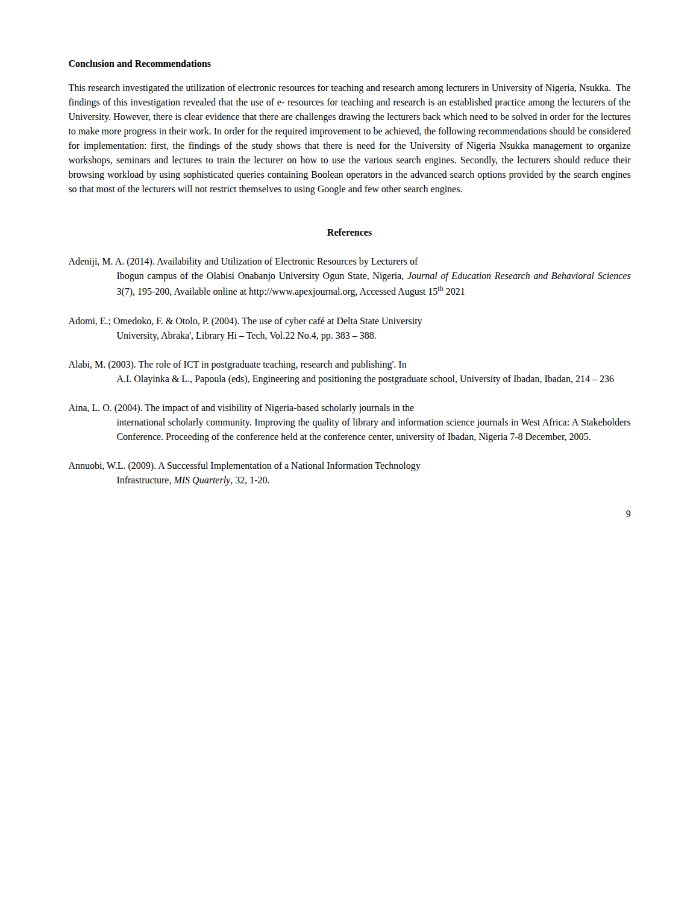Conclusion and Recommendations
This research investigated the utilization of electronic resources for teaching and research among lecturers in University of Nigeria, Nsukka. The findings of this investigation revealed that the use of e- resources for teaching and research is an established practice among the lecturers of the University. However, there is clear evidence that there are challenges drawing the lecturers back which need to be solved in order for the lectures to make more progress in their work. In order for the required improvement to be achieved, the following recommendations should be considered for implementation: first, the findings of the study shows that there is need for the University of Nigeria Nsukka management to organize workshops, seminars and lectures to train the lecturer on how to use the various search engines. Secondly, the lecturers should reduce their browsing workload by using sophisticated queries containing Boolean operators in the advanced search options provided by the search engines so that most of the lecturers will not restrict themselves to using Google and few other search engines.
References
Adeniji, M. A. (2014). Availability and Utilization of Electronic Resources by Lecturers of Ibogun campus of the Olabisi Onabanjo University Ogun State, Nigeria, Journal of Education Research and Behavioral Sciences 3(7), 195-200, Available online at http://www.apexjournal.org, Accessed August 15th 2021
Adomi, E.; Omedoko, F. & Otolo, P. (2004). The use of cyber café at Delta State University University, Abraka', Library Hi – Tech, Vol.22 No.4, pp. 383 – 388.
Alabi, M. (2003). The role of ICT in postgraduate teaching, research and publishing'. In A.I. Olayinka & L., Papoula (eds), Engineering and positioning the postgraduate school, University of Ibadan, Ibadan, 214 – 236
Aina, L. O. (2004). The impact of and visibility of Nigeria-based scholarly journals in the international scholarly community. Improving the quality of library and information science journals in West Africa: A Stakeholders Conference. Proceeding of the conference held at the conference center, university of Ibadan, Nigeria 7-8 December, 2005.
Annuobi, W.L. (2009). A Successful Implementation of a National Information Technology Infrastructure, MIS Quarterly, 32, 1-20.
9